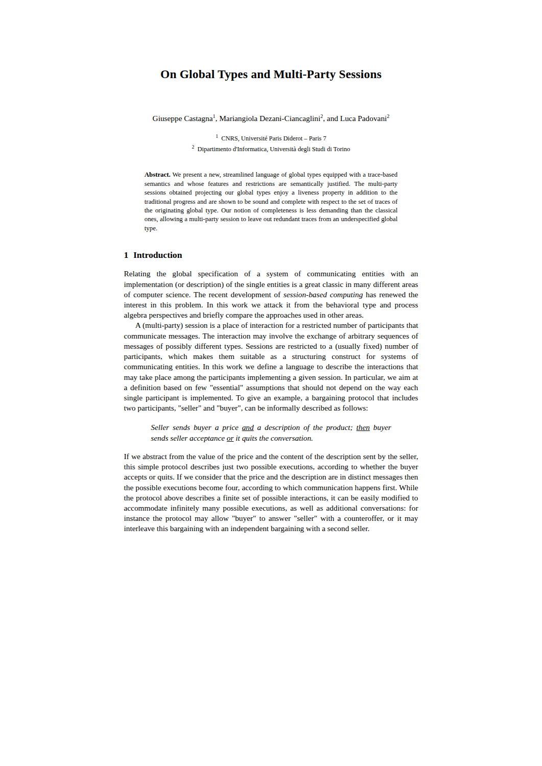On Global Types and Multi-Party Sessions
Giuseppe Castagna1, Mariangiola Dezani-Ciancaglini2, and Luca Padovani2
1 CNRS, Université Paris Diderot – Paris 7
2 Dipartimento d'Informatica, Università degli Studi di Torino
Abstract. We present a new, streamlined language of global types equipped with a trace-based semantics and whose features and restrictions are semantically justified. The multi-party sessions obtained projecting our global types enjoy a liveness property in addition to the traditional progress and are shown to be sound and complete with respect to the set of traces of the originating global type. Our notion of completeness is less demanding than the classical ones, allowing a multi-party session to leave out redundant traces from an underspecified global type.
1 Introduction
Relating the global specification of a system of communicating entities with an implementation (or description) of the single entities is a great classic in many different areas of computer science. The recent development of session-based computing has renewed the interest in this problem. In this work we attack it from the behavioral type and process algebra perspectives and briefly compare the approaches used in other areas.
A (multi-party) session is a place of interaction for a restricted number of participants that communicate messages. The interaction may involve the exchange of arbitrary sequences of messages of possibly different types. Sessions are restricted to a (usually fixed) number of participants, which makes them suitable as a structuring construct for systems of communicating entities. In this work we define a language to describe the interactions that may take place among the participants implementing a given session. In particular, we aim at a definition based on few "essential" assumptions that should not depend on the way each single participant is implemented. To give an example, a bargaining protocol that includes two participants, "seller" and "buyer", can be informally described as follows:
Seller sends buyer a price and a description of the product; then buyer sends seller acceptance or it quits the conversation.
If we abstract from the value of the price and the content of the description sent by the seller, this simple protocol describes just two possible executions, according to whether the buyer accepts or quits. If we consider that the price and the description are in distinct messages then the possible executions become four, according to which communication happens first. While the protocol above describes a finite set of possible interactions, it can be easily modified to accommodate infinitely many possible executions, as well as additional conversations: for instance the protocol may allow "buyer" to answer "seller" with a counteroffer, or it may interleave this bargaining with an independent bargaining with a second seller.